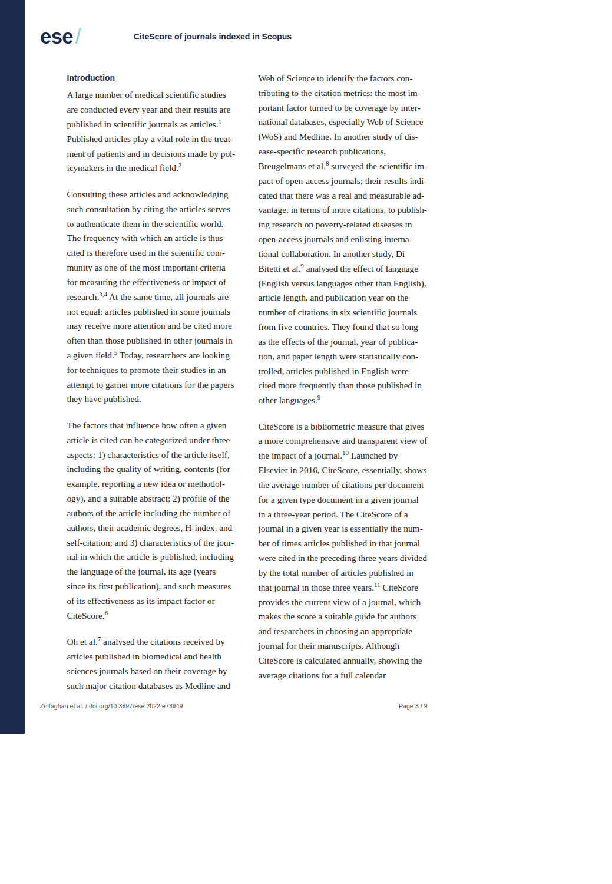ese/
CiteScore of journals indexed in Scopus
Introduction
A large number of medical scientific studies are conducted every year and their results are published in scientific journals as articles.1 Published articles play a vital role in the treatment of patients and in decisions made by policymakers in the medical field.2
Consulting these articles and acknowledging such consultation by citing the articles serves to authenticate them in the scientific world. The frequency with which an article is thus cited is therefore used in the scientific community as one of the most important criteria for measuring the effectiveness or impact of research.3,4 At the same time, all journals are not equal: articles published in some journals may receive more attention and be cited more often than those published in other journals in a given field.5 Today, researchers are looking for techniques to promote their studies in an attempt to garner more citations for the papers they have published.
The factors that influence how often a given article is cited can be categorized under three aspects: 1) characteristics of the article itself, including the quality of writing, contents (for example, reporting a new idea or methodology), and a suitable abstract; 2) profile of the authors of the article including the number of authors, their academic degrees, H-index, and self-citation; and 3) characteristics of the journal in which the article is published, including the language of the journal, its age (years since its first publication), and such measures of its effectiveness as its impact factor or CiteScore.6
Oh et al.7 analysed the citations received by articles published in biomedical and health sciences journals based on their coverage by such major citation databases as Medline and Web of Science to identify the factors contributing to the citation metrics: the most important factor turned to be coverage by international databases, especially Web of Science (WoS) and Medline. In another study of disease-specific research publications, Breugelmans et al.8 surveyed the scientific impact of open-access journals; their results indicated that there was a real and measurable advantage, in terms of more citations, to publishing research on poverty-related diseases in open-access journals and enlisting international collaboration. In another study, Di Bitetti et al.9 analysed the effect of language (English versus languages other than English), article length, and publication year on the number of citations in six scientific journals from five countries. They found that so long as the effects of the journal, year of publication, and paper length were statistically controlled, articles published in English were cited more frequently than those published in other languages.9
CiteScore is a bibliometric measure that gives a more comprehensive and transparent view of the impact of a journal.10 Launched by Elsevier in 2016, CiteScore, essentially, shows the average number of citations per document for a given type document in a given journal in a three-year period. The CiteScore of a journal in a given year is essentially the number of times articles published in that journal were cited in the preceding three years divided by the total number of articles published in that journal in those three years.11 CiteScore provides the current view of a journal, which makes the score a suitable guide for authors and researchers in choosing an appropriate journal for their manuscripts. Although CiteScore is calculated annually, showing the average citations for a full calendar
Zolfaghari et al. / doi.org/10.3897/ese.2022.e73949 Page 3 / 9